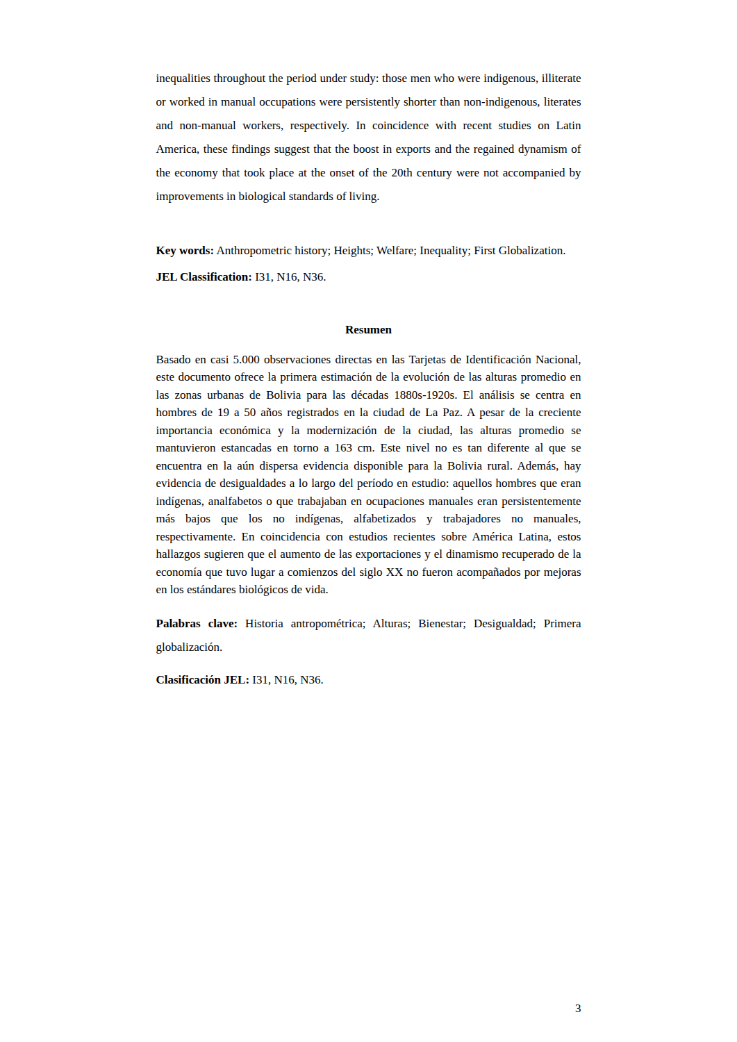inequalities throughout the period under study: those men who were indigenous, illiterate or worked in manual occupations were persistently shorter than non-indigenous, literates and non-manual workers, respectively. In coincidence with recent studies on Latin America, these findings suggest that the boost in exports and the regained dynamism of the economy that took place at the onset of the 20th century were not accompanied by improvements in biological standards of living.
Key words: Anthropometric history; Heights; Welfare; Inequality; First Globalization.
JEL Classification: I31, N16, N36.
Resumen
Basado en casi 5.000 observaciones directas en las Tarjetas de Identificación Nacional, este documento ofrece la primera estimación de la evolución de las alturas promedio en las zonas urbanas de Bolivia para las décadas 1880s-1920s. El análisis se centra en hombres de 19 a 50 años registrados en la ciudad de La Paz. A pesar de la creciente importancia económica y la modernización de la ciudad, las alturas promedio se mantuvieron estancadas en torno a 163 cm. Este nivel no es tan diferente al que se encuentra en la aún dispersa evidencia disponible para la Bolivia rural. Además, hay evidencia de desigualdades a lo largo del período en estudio: aquellos hombres que eran indígenas, analfabetos o que trabajaban en ocupaciones manuales eran persistentemente más bajos que los no indígenas, alfabetizados y trabajadores no manuales, respectivamente. En coincidencia con estudios recientes sobre América Latina, estos hallazgos sugieren que el aumento de las exportaciones y el dinamismo recuperado de la economía que tuvo lugar a comienzos del siglo XX no fueron acompañados por mejoras en los estándares biológicos de vida.
Palabras clave: Historia antropométrica; Alturas; Bienestar; Desigualdad; Primera globalización.
Clasificación JEL: I31, N16, N36.
3